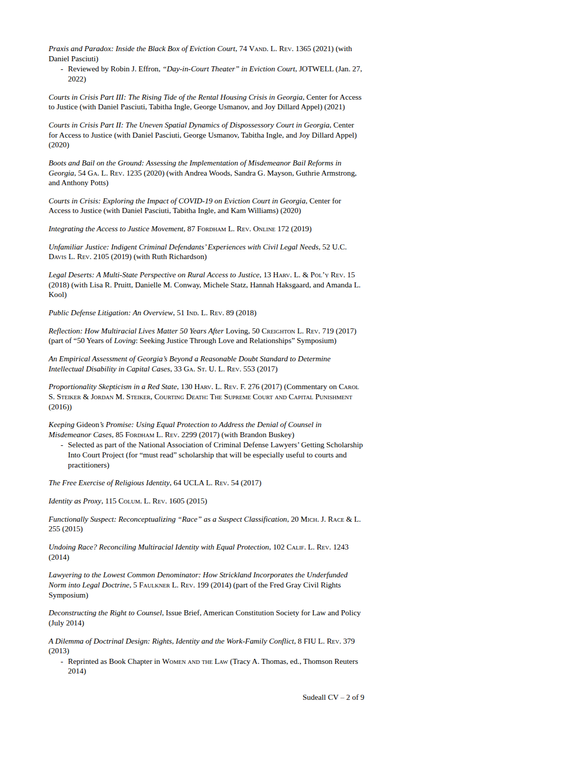Praxis and Paradox: Inside the Black Box of Eviction Court, 74 Vand. L. Rev. 1365 (2021) (with Daniel Pasciuti)
Reviewed by Robin J. Effron, “Day-in-Court Theater” in Eviction Court, JOTWELL (Jan. 27, 2022)
Courts in Crisis Part III: The Rising Tide of the Rental Housing Crisis in Georgia, Center for Access to Justice (with Daniel Pasciuti, Tabitha Ingle, George Usmanov, and Joy Dillard Appel) (2021)
Courts in Crisis Part II: The Uneven Spatial Dynamics of Dispossessory Court in Georgia, Center for Access to Justice (with Daniel Pasciuti, George Usmanov, Tabitha Ingle, and Joy Dillard Appel) (2020)
Boots and Bail on the Ground: Assessing the Implementation of Misdemeanor Bail Reforms in Georgia, 54 Ga. L. Rev. 1235 (2020) (with Andrea Woods, Sandra G. Mayson, Guthrie Armstrong, and Anthony Potts)
Courts in Crisis: Exploring the Impact of COVID-19 on Eviction Court in Georgia, Center for Access to Justice (with Daniel Pasciuti, Tabitha Ingle, and Kam Williams) (2020)
Integrating the Access to Justice Movement, 87 Fordham L. Rev. Online 172 (2019)
Unfamiliar Justice: Indigent Criminal Defendants’ Experiences with Civil Legal Needs, 52 U.C. Davis L. Rev. 2105 (2019) (with Ruth Richardson)
Legal Deserts: A Multi-State Perspective on Rural Access to Justice, 13 Harv. L. & Pol’y Rev. 15 (2018) (with Lisa R. Pruitt, Danielle M. Conway, Michele Statz, Hannah Haksgaard, and Amanda L. Kool)
Public Defense Litigation: An Overview, 51 Ind. L. Rev. 89 (2018)
Reflection: How Multiracial Lives Matter 50 Years After Loving, 50 Creighton L. Rev. 719 (2017) (part of “50 Years of Loving: Seeking Justice Through Love and Relationships” Symposium)
An Empirical Assessment of Georgia’s Beyond a Reasonable Doubt Standard to Determine Intellectual Disability in Capital Cases, 33 Ga. St. U. L. Rev. 553 (2017)
Proportionality Skepticism in a Red State, 130 Harv. L. Rev. F. 276 (2017) (Commentary on Carol S. Steiker & Jordan M. Steiker, Courting Death: The Supreme Court and Capital Punishment (2016))
Keeping Gideon’s Promise: Using Equal Protection to Address the Denial of Counsel in Misdemeanor Cases, 85 Fordham L. Rev. 2299 (2017) (with Brandon Buskey)
Selected as part of the National Association of Criminal Defense Lawyers’ Getting Scholarship Into Court Project (for “must read” scholarship that will be especially useful to courts and practitioners)
The Free Exercise of Religious Identity, 64 UCLA L. Rev. 54 (2017)
Identity as Proxy, 115 Colum. L. Rev. 1605 (2015)
Functionally Suspect: Reconceptualizing “Race” as a Suspect Classification, 20 Mich. J. Race & L. 255 (2015)
Undoing Race? Reconciling Multiracial Identity with Equal Protection, 102 Calif. L. Rev. 1243 (2014)
Lawyering to the Lowest Common Denominator: How Strickland Incorporates the Underfunded Norm into Legal Doctrine, 5 Faulkner L. Rev. 199 (2014) (part of the Fred Gray Civil Rights Symposium)
Deconstructing the Right to Counsel, Issue Brief, American Constitution Society for Law and Policy (July 2014)
A Dilemma of Doctrinal Design: Rights, Identity and the Work-Family Conflict, 8 FIU L. Rev. 379 (2013)
Reprinted as Book Chapter in Women and the Law (Tracy A. Thomas, ed., Thomson Reuters 2014)
Sudeall CV – 2 of 9